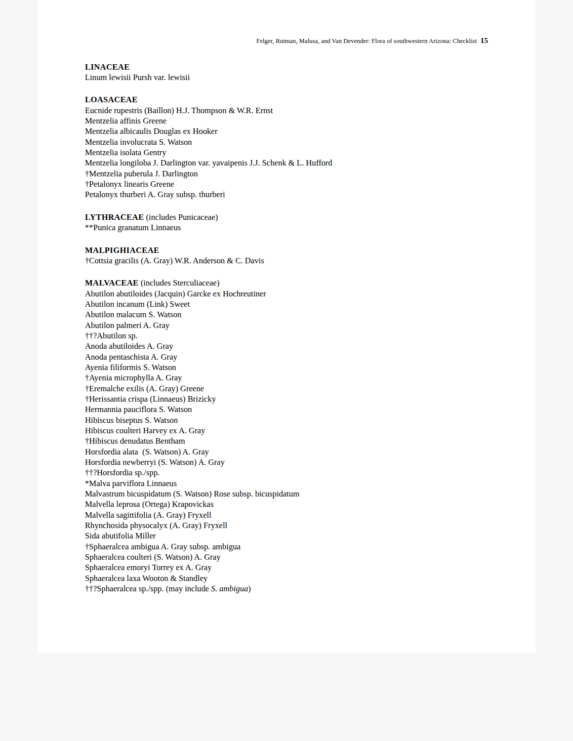Felger, Rutman, Malusa, and Van Devender: Flora of southwestern Arizona: Checklist15
LINACEAE
Linum lewisii Pursh var. lewisii
LOASACEAE
Eucnide rupestris (Baillon) H.J. Thompson & W.R. Ernst
Mentzelia affinis Greene
Mentzelia albicaulis Douglas ex Hooker
Mentzelia involucrata S. Watson
Mentzelia isolata Gentry
Mentzelia longiloba J. Darlington var. yavaipenis J.J. Schenk & L. Hufford
†Mentzelia puberula J. Darlington
†Petalonyx linearis Greene
Petalonyx thurberi A. Gray subsp. thurberi
LYTHRACEAE
(includes Punicaceae)
**Punica granatum Linnaeus
MALPIGHIACEAE
†Cottsia gracilis (A. Gray) W.R. Anderson & C. Davis
MALVACEAE
(includes Sterculiaceae)
Abutilon abutiloides (Jacquin) Garcke ex Hochreutiner
Abutilon incanum (Link) Sweet
Abutilon malacum S. Watson
Abutilon palmeri A. Gray
††?Abutilon sp.
Anoda abutiloides A. Gray
Anoda pentaschista A. Gray
Ayenia filiformis S. Watson
†Ayenia microphylla A. Gray
†Eremalche exilis (A. Gray) Greene
†Herissantia crispa (Linnaeus) Brizicky
Hermannia pauciflora S. Watson
Hibiscus biseptus S. Watson
Hibiscus coulteri Harvey ex A. Gray
†Hibiscus denudatus Bentham
Horsfordia alata (S. Watson) A. Gray
Horsfordia newberryi (S. Watson) A. Gray
††?Horsfordia sp./spp.
*Malva parviflora Linnaeus
Malvastrum bicuspidatum (S. Watson) Rose subsp. bicuspidatum
Malvella leprosa (Ortega) Krapovickas
Malvella sagittifolia (A. Gray) Fryxell
Rhynchosida physocalyx (A. Gray) Fryxell
Sida abutifolia Miller
†Sphaeralcea ambigua A. Gray subsp. ambigua
Sphaeralcea coulteri (S. Watson) A. Gray
Sphaeralcea emoryi Torrey ex A. Gray
Sphaeralcea laxa Wooton & Standley
††?Sphaeralcea sp./spp. (may include S. ambigua)